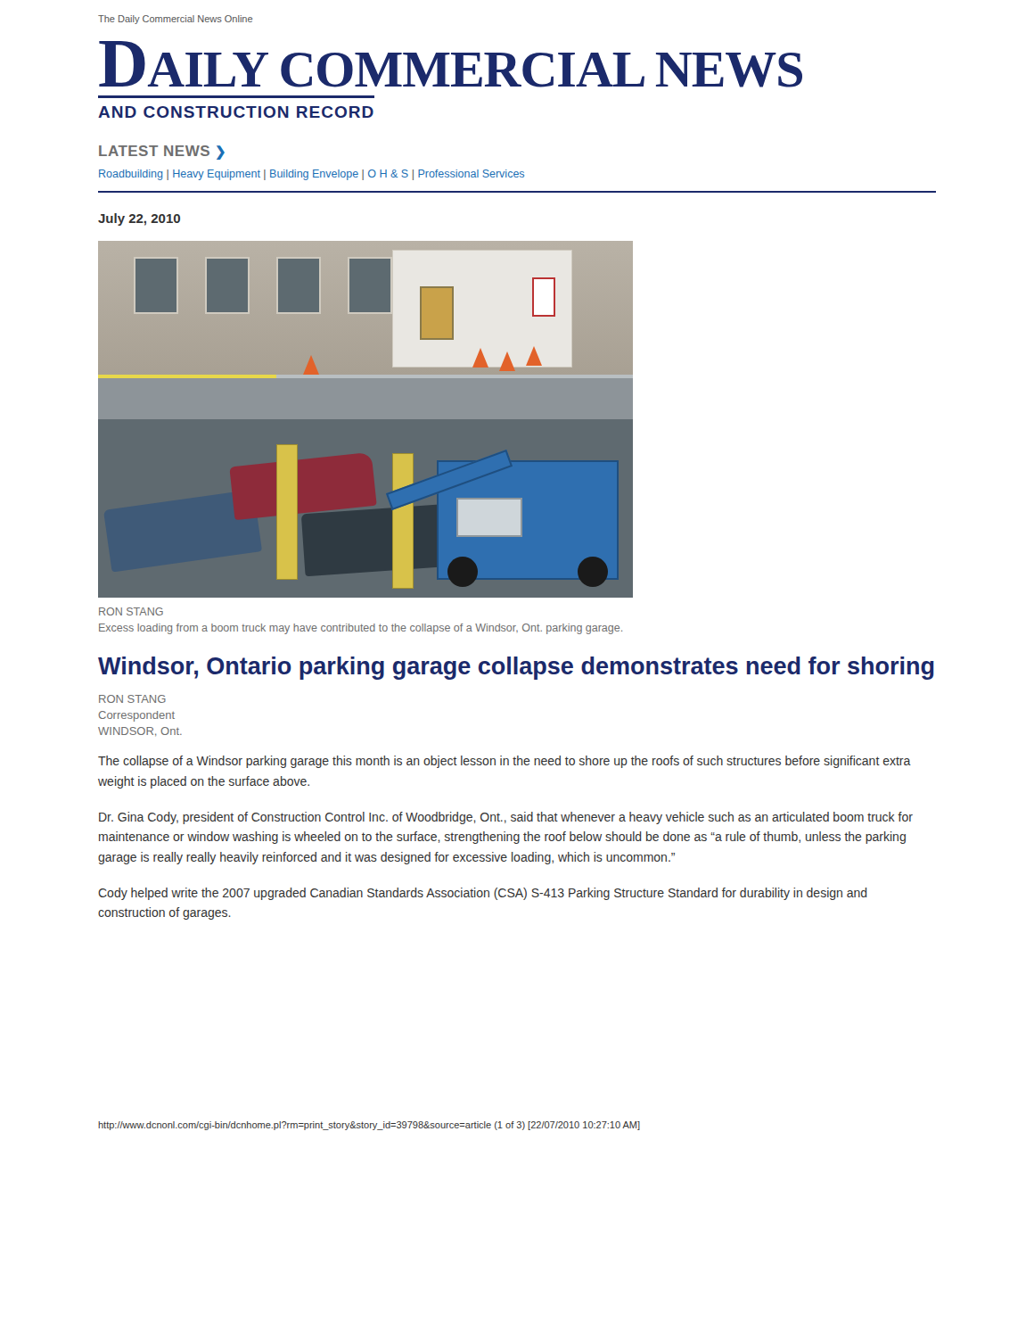The Daily Commercial News Online
DAILY COMMERCIAL NEWS
AND CONSTRUCTION RECORD
LATEST NEWS ❯
Roadbuilding | Heavy Equipment | Building Envelope | O H & S | Professional Services
July 22, 2010
RON STANG Excess loading from a boom truck may have contributed to the collapse of a Windsor, Ont. parking garage.
Windsor, Ontario parking garage collapse demonstrates need for shoring
RON STANG Correspondent WINDSOR, Ont.
The collapse of a Windsor parking garage this month is an object lesson in the need to shore up the roofs of such structures before significant extra weight is placed on the surface above.
Dr. Gina Cody, president of Construction Control Inc. of Woodbridge, Ont., said that whenever a heavy vehicle such as an articulated boom truck for maintenance or window washing is wheeled on to the surface, strengthening the roof below should be done as “a rule of thumb, unless the parking garage is really really heavily reinforced and it was designed for excessive loading, which is uncommon.”
Cody helped write the 2007 upgraded Canadian Standards Association (CSA) S-413 Parking Structure Standard for durability in design and construction of garages.
http://www.dcnonl.com/cgi-bin/dcnhome.pl?rm=print_story&story_id=39798&source=article (1 of 3) [22/07/2010 10:27:10 AM]